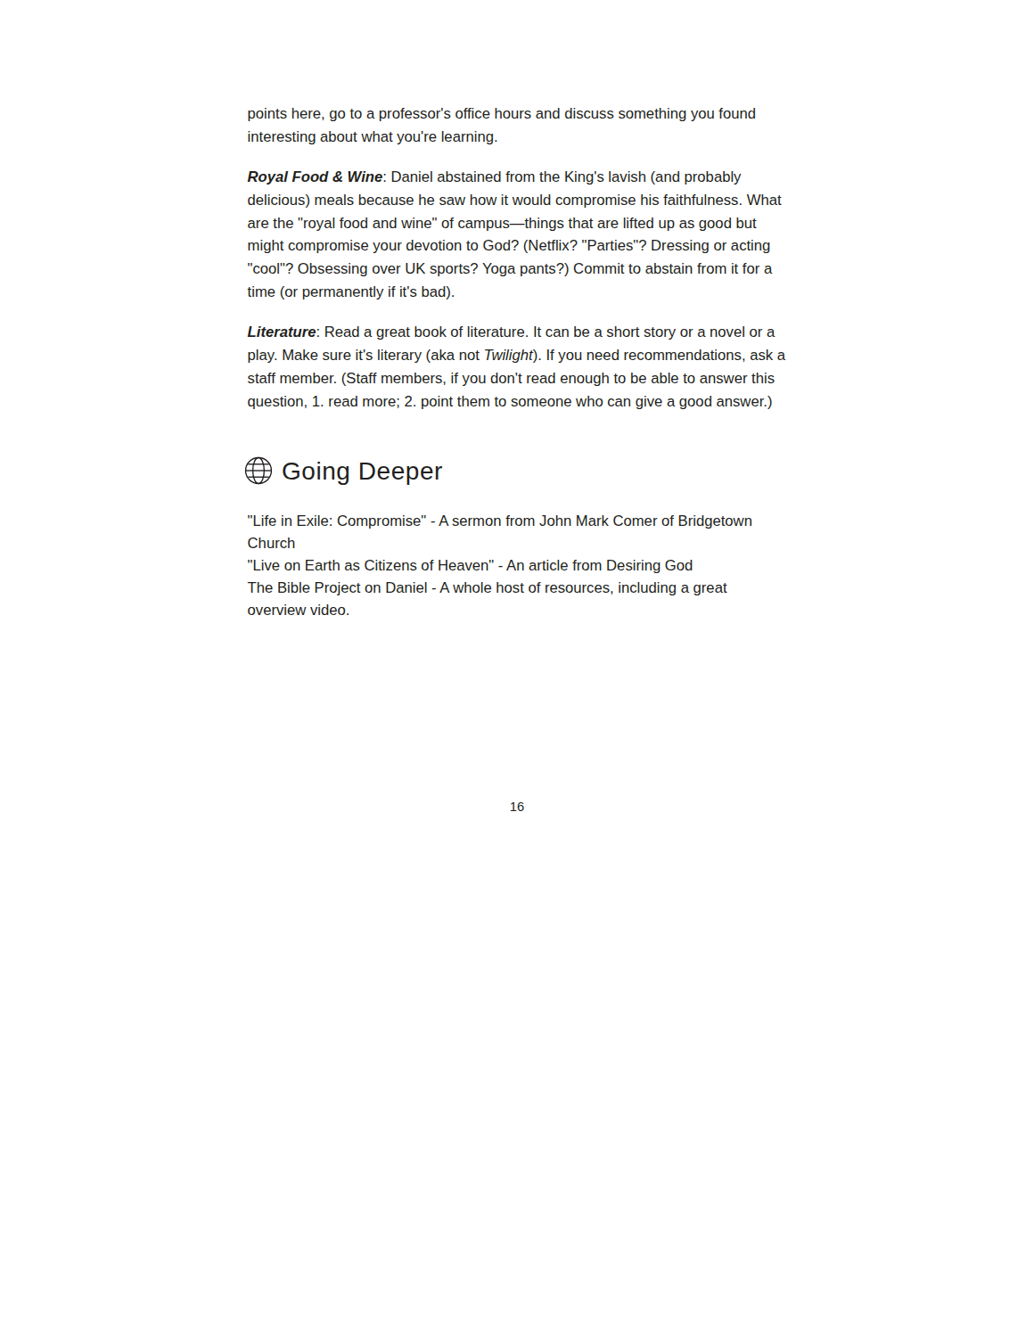points here, go to a professor's office hours and discuss something you found interesting about what you're learning.
Royal Food & Wine: Daniel abstained from the King's lavish (and probably delicious) meals because he saw how it would compromise his faithfulness. What are the "royal food and wine" of campus—things that are lifted up as good but might compromise your devotion to God? (Netflix? "Parties"? Dressing or acting "cool"? Obsessing over UK sports? Yoga pants?) Commit to abstain from it for a time (or permanently if it's bad).
Literature: Read a great book of literature. It can be a short story or a novel or a play. Make sure it's literary (aka not Twilight). If you need recommendations, ask a staff member. (Staff members, if you don't read enough to be able to answer this question, 1. read more; 2. point them to someone who can give a good answer.)
Going Deeper
"Life in Exile: Compromise" - A sermon from John Mark Comer of Bridgetown Church
"Live on Earth as Citizens of Heaven" - An article from Desiring God
The Bible Project on Daniel - A whole host of resources, including a great overview video.
16